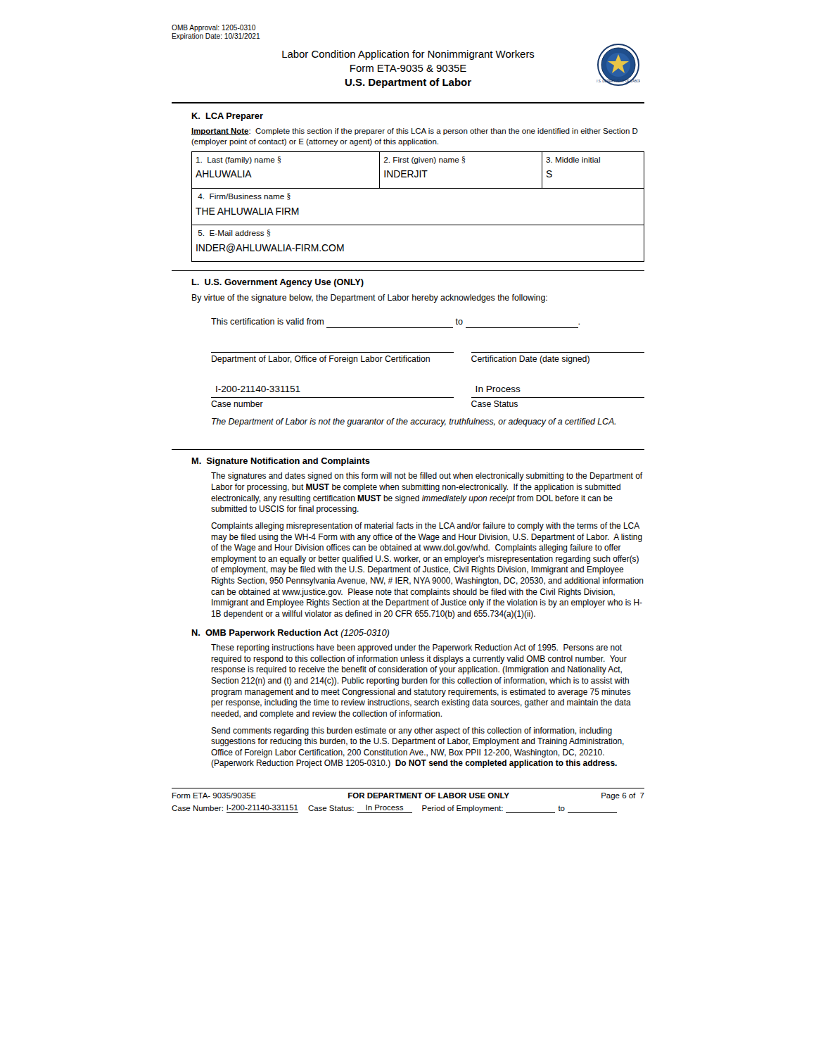OMB Approval: 1205-0310
Expiration Date: 10/31/2021
Labor Condition Application for Nonimmigrant Workers
Form ETA-9035 & 9035E
U.S. Department of Labor
U.S. DEPARTMENT OF LABOR
K. LCA Preparer
Important Note: Complete this section if the preparer of this LCA is a person other than the one identified in either Section D (employer point of contact) or E (attorney or agent) of this application.
| 1. Last (family) name § AHLUWALIA | 2. First (given) name § INDERJIT | 3. Middle initial S |
| 4. Firm/Business name § THE AHLUWALIA FIRM |
| 5. E-Mail address § INDER@AHLUWALIA-FIRM.COM |
L. U.S. Government Agency Use (ONLY)
By virtue of the signature below, the Department of Labor hereby acknowledges the following:
This certification is valid from to .
Department of Labor, Office of Foreign Labor Certification
Certification Date (date signed)
I-200-21140-331151
Case number
In Process
Case Status
The Department of Labor is not the guarantor of the accuracy, truthfulness, or adequacy of a certified LCA.
M. Signature Notification and Complaints
The signatures and dates signed on this form will not be filled out when electronically submitting to the Department of Labor for processing, but MUST be complete when submitting non-electronically. If the application is submitted electronically, any resulting certification MUST be signed immediately upon receipt from DOL before it can be submitted to USCIS for final processing.
Complaints alleging misrepresentation of material facts in the LCA and/or failure to comply with the terms of the LCA may be filed using the WH-4 Form with any office of the Wage and Hour Division, U.S. Department of Labor. A listing of the Wage and Hour Division offices can be obtained at www.dol.gov/whd. Complaints alleging failure to offer employment to an equally or better qualified U.S. worker, or an employer's misrepresentation regarding such offer(s) of employment, may be filed with the U.S. Department of Justice, Civil Rights Division, Immigrant and Employee Rights Section, 950 Pennsylvania Avenue, NW, # IER, NYA 9000, Washington, DC, 20530, and additional information can be obtained at www.justice.gov. Please note that complaints should be filed with the Civil Rights Division, Immigrant and Employee Rights Section at the Department of Justice only if the violation is by an employer who is H-1B dependent or a willful violator as defined in 20 CFR 655.710(b) and 655.734(a)(1)(ii).
N. OMB Paperwork Reduction Act (1205-0310)
These reporting instructions have been approved under the Paperwork Reduction Act of 1995. Persons are not required to respond to this collection of information unless it displays a currently valid OMB control number. Your response is required to receive the benefit of consideration of your application. (Immigration and Nationality Act, Section 212(n) and (t) and 214(c)). Public reporting burden for this collection of information, which is to assist with program management and to meet Congressional and statutory requirements, is estimated to average 75 minutes per response, including the time to review instructions, search existing data sources, gather and maintain the data needed, and complete and review the collection of information.
Send comments regarding this burden estimate or any other aspect of this collection of information, including suggestions for reducing this burden, to the U.S. Department of Labor, Employment and Training Administration, Office of Foreign Labor Certification, 200 Constitution Ave., NW, Box PPII 12-200, Washington, DC, 20210. (Paperwork Reduction Project OMB 1205-0310.) Do NOT send the completed application to this address.
Form ETA- 9035/9035E
FOR DEPARTMENT OF LABOR USE ONLY
Page 6 of 7
Case Number: I-200-21140-331151 Case Status: In Process Period of Employment: to